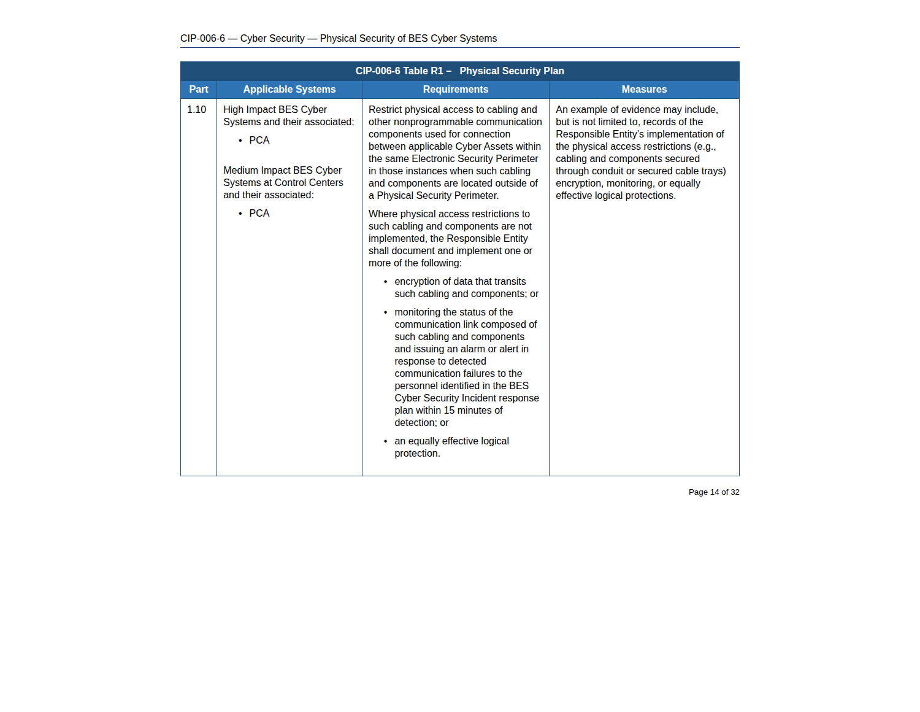CIP-006-6 — Cyber Security — Physical Security of BES Cyber Systems
CIP-006-6 Table R1 – Physical Security Plan
| Part | Applicable Systems | Requirements | Measures |
| --- | --- | --- | --- |
| 1.10 | High Impact BES Cyber Systems and their associated: PCA Medium Impact BES Cyber Systems at Control Centers and their associated: PCA | Restrict physical access to cabling and other nonprogrammable communication components used for connection between applicable Cyber Assets within the same Electronic Security Perimeter in those instances when such cabling and components are located outside of a Physical Security Perimeter. Where physical access restrictions to such cabling and components are not implemented, the Responsible Entity shall document and implement one or more of the following: encryption of data that transits such cabling and components; or monitoring the status of the communication link composed of such cabling and components and issuing an alarm or alert in response to detected communication failures to the personnel identified in the BES Cyber Security Incident response plan within 15 minutes of detection; or an equally effective logical protection. | An example of evidence may include, but is not limited to, records of the Responsible Entity’s implementation of the physical access restrictions (e.g., cabling and components secured through conduit or secured cable trays) encryption, monitoring, or equally effective logical protections. |
Page 14 of 32